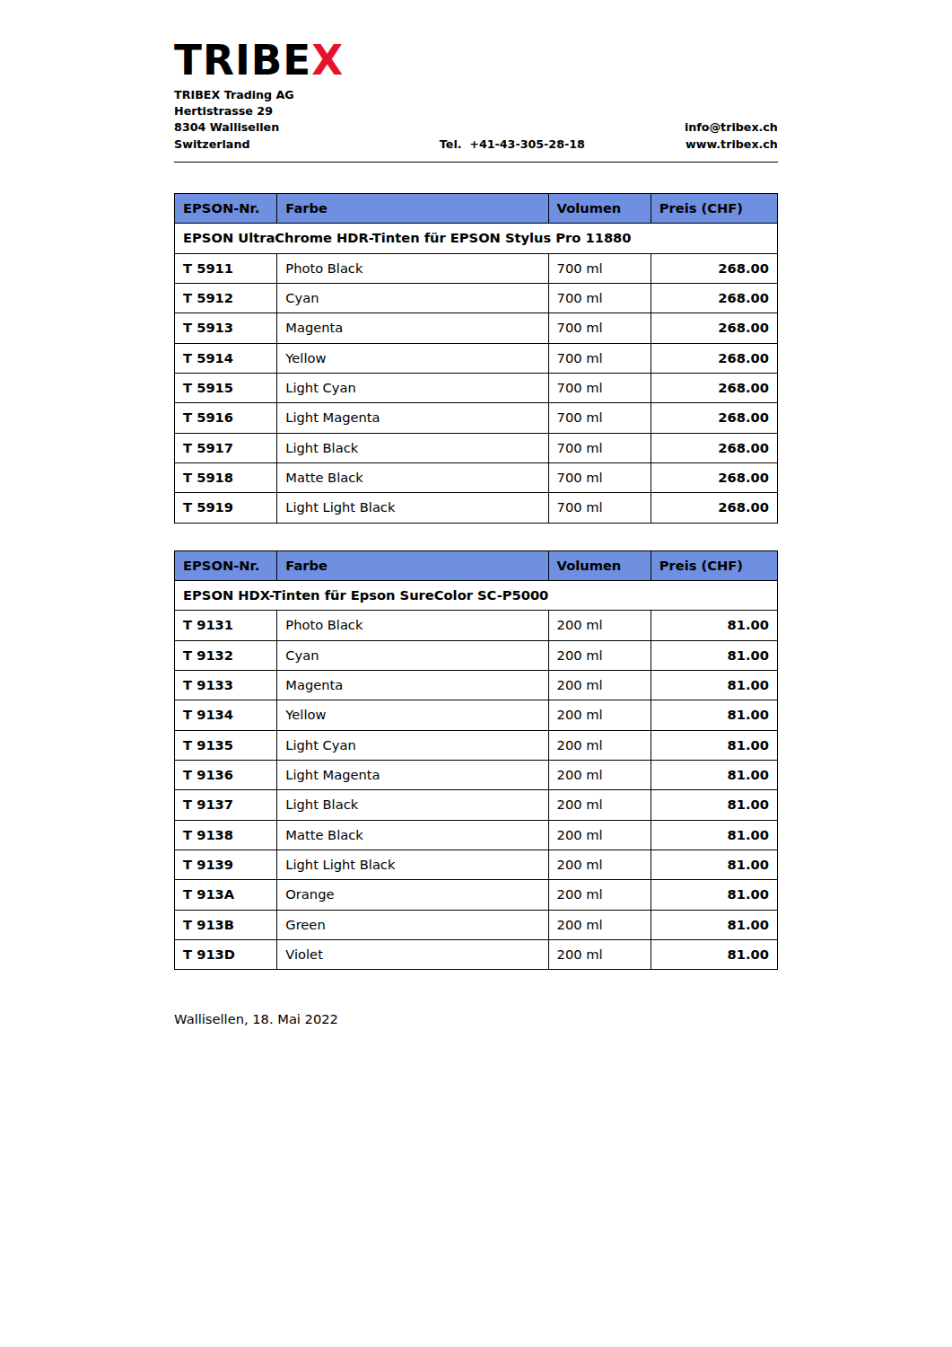TRIBEX
| TRIBEX Trading AG | | |
| Hertistrasse 29 | | |
| 8304 Wallisellen | | info@tribex.ch |
| Switzerland | Tel. +41-43-305-28-18 | www.tribex.ch |
| EPSON-Nr. | Farbe | Volumen | Preis (CHF) |
| --- | --- | --- | --- |
| EPSON UltraChrome HDR-Tinten für EPSON Stylus Pro 11880 |
| T 5911 | Photo Black | 700 ml | 268.00 |
| T 5912 | Cyan | 700 ml | 268.00 |
| T 5913 | Magenta | 700 ml | 268.00 |
| T 5914 | Yellow | 700 ml | 268.00 |
| T 5915 | Light Cyan | 700 ml | 268.00 |
| T 5916 | Light Magenta | 700 ml | 268.00 |
| T 5917 | Light Black | 700 ml | 268.00 |
| T 5918 | Matte Black | 700 ml | 268.00 |
| T 5919 | Light Light Black | 700 ml | 268.00 |
| EPSON-Nr. | Farbe | Volumen | Preis (CHF) |
| --- | --- | --- | --- |
| EPSON HDX-Tinten für Epson SureColor SC-P5000 |
| T 9131 | Photo Black | 200 ml | 81.00 |
| T 9132 | Cyan | 200 ml | 81.00 |
| T 9133 | Magenta | 200 ml | 81.00 |
| T 9134 | Yellow | 200 ml | 81.00 |
| T 9135 | Light Cyan | 200 ml | 81.00 |
| T 9136 | Light Magenta | 200 ml | 81.00 |
| T 9137 | Light Black | 200 ml | 81.00 |
| T 9138 | Matte Black | 200 ml | 81.00 |
| T 9139 | Light Light Black | 200 ml | 81.00 |
| T 913A | Orange | 200 ml | 81.00 |
| T 913B | Green | 200 ml | 81.00 |
| T 913D | Violet | 200 ml | 81.00 |
Wallisellen, 18. Mai 2022